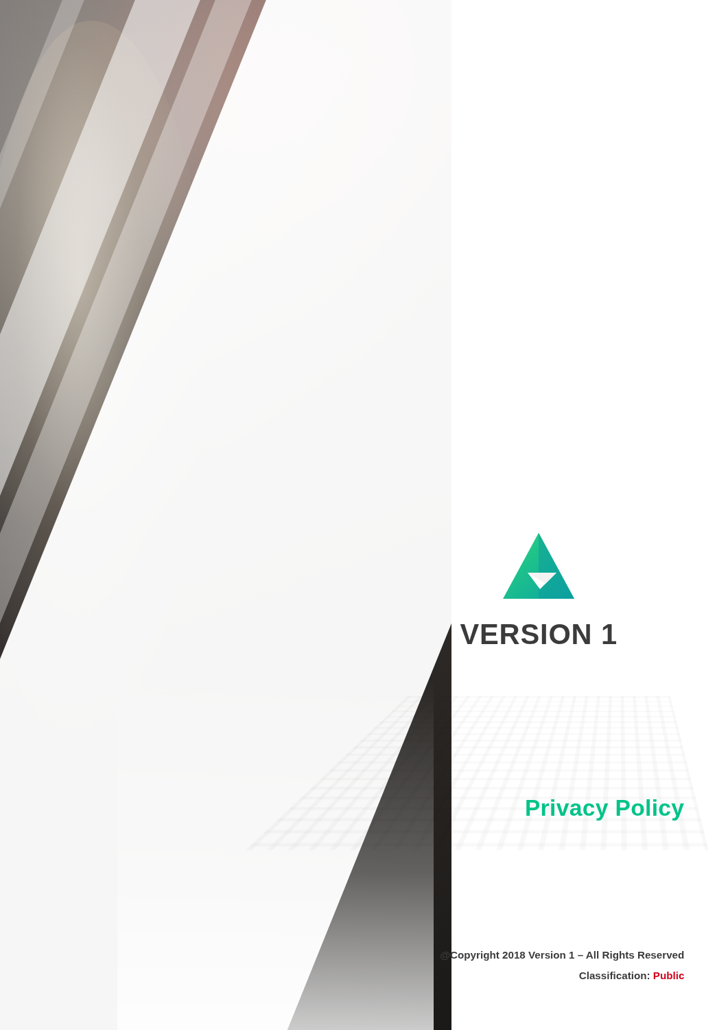VERSION 1
Privacy Policy
@Copyright 2018 Version 1 – All Rights Reserved
Classification: Public